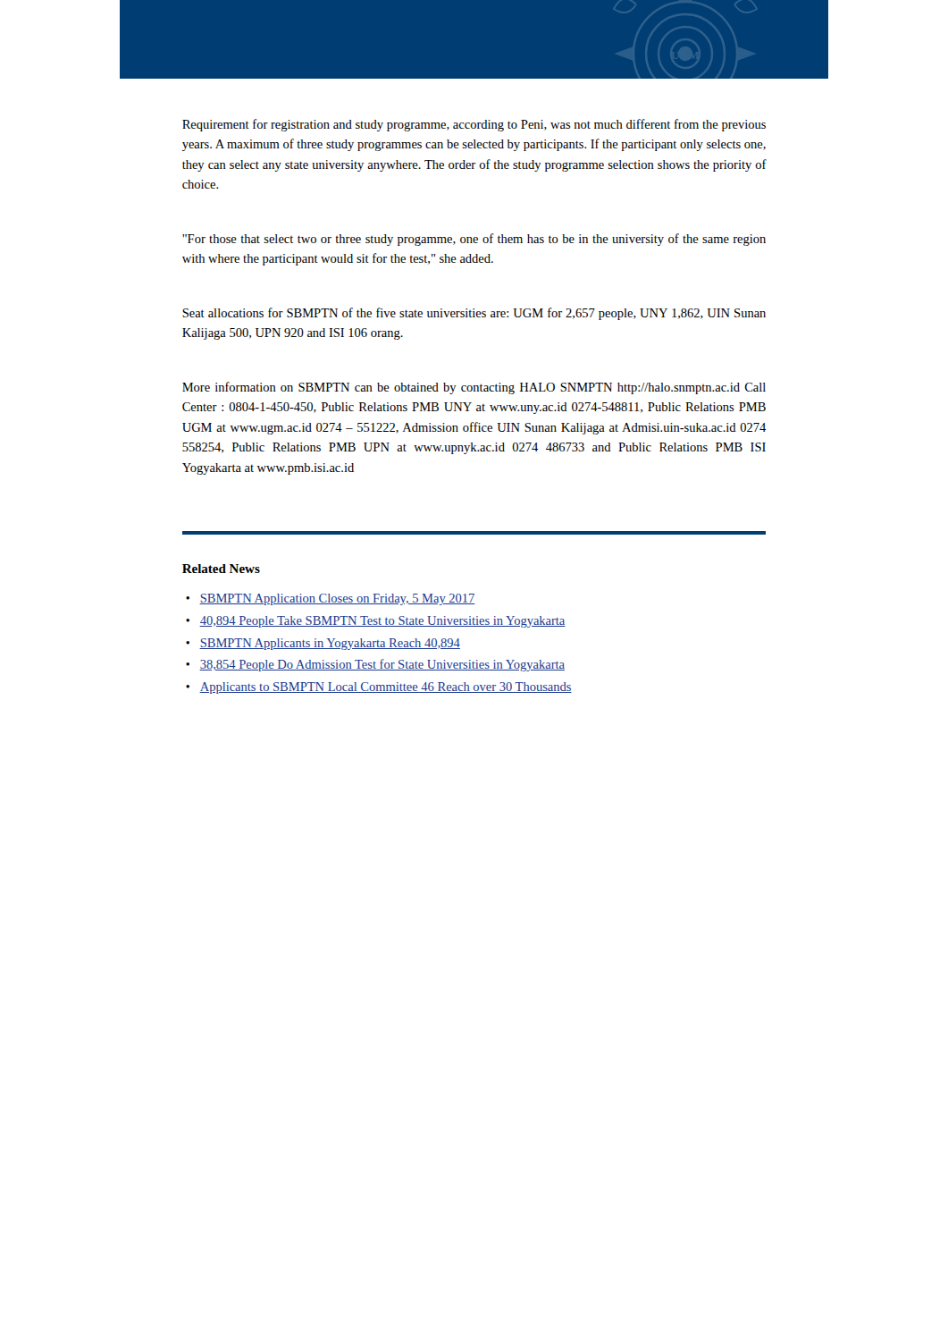UGM
Requirement for registration and study programme, according to Peni, was not much different from the previous years. A maximum of three study programmes can be selected by participants. If the participant only selects one, they can select any state university anywhere. The order of the study programme selection shows the priority of choice.
"For those that select two or three study progamme, one of them has to be in the university of the same region with where the participant would sit for the test," she added.
Seat allocations for SBMPTN of the five state universities are: UGM for 2,657 people, UNY 1,862, UIN Sunan Kalijaga 500, UPN 920 and ISI 106 orang.
More information on SBMPTN can be obtained by contacting HALO SNMPTN http://halo.snmptn.ac.id Call Center : 0804-1-450-450, Public Relations PMB UNY at www.uny.ac.id 0274-548811, Public Relations PMB UGM at www.ugm.ac.id 0274 – 551222, Admission office UIN Sunan Kalijaga at Admisi.uin-suka.ac.id 0274 558254, Public Relations PMB UPN at www.upnyk.ac.id 0274 486733 and Public Relations PMB ISI Yogyakarta at www.pmb.isi.ac.id
Related News
SBMPTN Application Closes on Friday, 5 May 2017
40,894 People Take SBMPTN Test to State Universities in Yogyakarta
SBMPTN Applicants in Yogyakarta Reach 40,894
38,854 People Do Admission Test for State Universities in Yogyakarta
Applicants to SBMPTN Local Committee 46 Reach over 30 Thousands